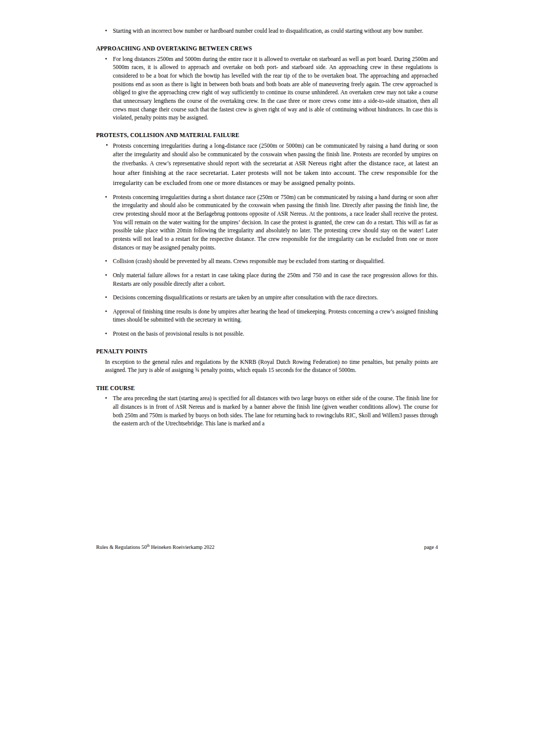• Starting with an incorrect bow number or hardboard number could lead to disqualification, as could starting without any bow number.
Approaching and overtaking between crews
• For long distances 2500m and 5000m during the entire race it is allowed to overtake on starboard as well as port board. During 2500m and 5000m races, it is allowed to approach and overtake on both port- and starboard side. An approaching crew in these regulations is considered to be a boat for which the bowtip has levelled with the rear tip of the to be overtaken boat. The approaching and approached positions end as soon as there is light in between both boats and both boats are able of maneuvering freely again. The crew approached is obliged to give the approaching crew right of way sufficiently to continue its course unhindered. An overtaken crew may not take a course that unnecessary lengthens the course of the overtaking crew. In the case three or more crews come into a side-to-side situation, then all crews must change their course such that the fastest crew is given right of way and is able of continuing without hindrances. In case this is violated, penalty points may be assigned.
Protests, collision and material failure
• Protests concerning irregularities during a long-distance race (2500m or 5000m) can be communicated by raising a hand during or soon after the irregularity and should also be communicated by the coxswain when passing the finish line. Protests are recorded by umpires on the riverbanks. A crew’s representative should report with the secretariat at ASR Nereus right after the distance race, at latest an hour after finishing at the race secretariat. Later protests will not be taken into account. The crew responsible for the irregularity can be excluded from one or more distances or may be assigned penalty points.
• Protests concerning irregularities during a short distance race (250m or 750m) can be communicated by raising a hand during or soon after the irregularity and should also be communicated by the coxswain when passing the finish line. Directly after passing the finish line, the crew protesting should moor at the Berlagebrug pontoons opposite of ASR Nereus. At the pontoons, a race leader shall receive the protest. You will remain on the water waiting for the umpires’ decision. In case the protest is granted, the crew can do a restart. This will as far as possible take place within 20min following the irregularity and absolutely no later. The protesting crew should stay on the water! Later protests will not lead to a restart for the respective distance. The crew responsible for the irregularity can be excluded from one or more distances or may be assigned penalty points.
• Collision (crash) should be prevented by all means. Crews responsible may be excluded from starting or disqualified.
• Only material failure allows for a restart in case taking place during the 250m and 750 and in case the race progression allows for this. Restarts are only possible directly after a cohort.
• Decisions concerning disqualifications or restarts are taken by an umpire after consultation with the race directors.
• Approval of finishing time results is done by umpires after hearing the head of timekeeping. Protests concerning a crew’s assigned finishing times should be submitted with the secretary in writing.
• Protest on the basis of provisional results is not possible.
Penalty points
In exception to the general rules and regulations by the KNRB (Royal Dutch Rowing Federation) no time penalties, but penalty points are assigned. The jury is able of assigning ¾ penalty points, which equals 15 seconds for the distance of 5000m.
The course
• The area preceding the start (starting area) is specified for all distances with two large buoys on either side of the course. The finish line for all distances is in front of ASR Nereus and is marked by a banner above the finish line (given weather conditions allow). The course for both 250m and 750m is marked by buoys on both sides. The lane for returning back to rowingclubs RIC, Skoll and Willem3 passes through the eastern arch of the Utrechtsebridge. This lane is marked and a
Rules & Regulations 50th Heineken Roeivierkamp 2022 page 4